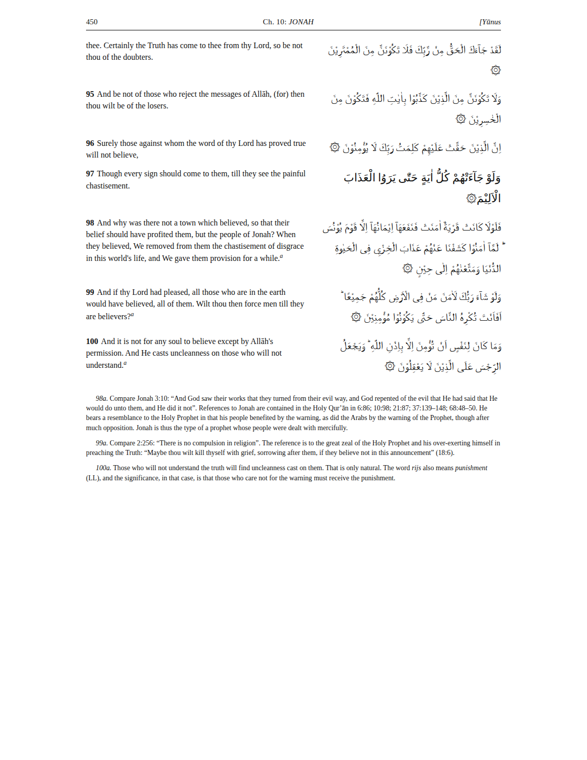450 Ch. 10: JONAH [Yūnus
thee. Certainly the Truth has come to thee from thy Lord, so be not thou of the doubters.
لَقَدْ جَآءَكَ الْحَقُّ مِنْ رَّبِّكَ فَلَا تَكُوْنَنَّ مِنَ الْمُمْتَرِيْنَ ۞
95 And be not of those who reject the messages of Allāh, (for) then thou wilt be of the losers.
وَلَا تَكُوْنَنَّ مِنَ الَّذِيْنَ كَذَّبُوْا بِاٰيٰتِ اللّٰهِ فَتَكُوْنَ مِنَ الْخٰسِرِيْنَ ۞
96 Surely those against whom the word of thy Lord has proved true will not believe,
اِنَّ الَّذِيْنَ حَقَّتْ عَلَيْهِمْ كَلِمَتُ رَبِّكَ لَا يُؤْمِنُوْنَ ۞
97 Though every sign should come to them, till they see the painful chastisement.
وَلَوْ جَآءَتْهُمْ كُلُّ اٰيَةٍ حَتّٰى يَرَوُا الْعَذَابَ الْاَلِيْمَ۞
98 And why was there not a town which believed, so that their belief should have profited them, but the people of Jonah? When they believed, We removed from them the chastisement of disgrace in this world's life, and We gave them provision for a while.a
فَلَوْلَا كَانَتْ قَرْيَةٌ اٰمَنَتْ فَنَفَعَهَآ اِيْمَانُهَآ اِلَّا قَوْمَ يُوْنُسَ ؕ لَمَّآ اٰمَنُوْا كَشَفْنَا عَنْهُمْ عَذَابَ الْخِزْيِ فِى الْحَيٰوةِ الدُّنْيَا وَمَتَّعْنٰهُمْ اِلٰى حِيْنٍ ۞
99 And if thy Lord had pleased, all those who are in the earth would have believed, all of them. Wilt thou then force men till they are believers?a
وَلَوْ شَآءَ رَبُّكَ لَاٰمَنَ مَنْ فِى الْاَرْضِ كُلُّهُمْ جَمِيْعًا ؕ اَفَاَنْتَ تُكْرِهُ النَّاسَ حَتّٰى يَكُوْنُوْا مُؤْمِنِيْنَ ۞
100 And it is not for any soul to believe except by Allāh's permission. And He casts uncleanness on those who will not understand.a
وَمَا كَانَ لِنَفْسٍ اَنْ تُؤْمِنَ اِلَّا بِاِذْنِ اللّٰهِ ؕ وَيَجْعَلُ الرِّجْسَ عَلَى الَّذِيْنَ لَا يَعْقِلُوْنَ ۞
98a. Compare Jonah 3:10: “And God saw their works that they turned from their evil way, and God repented of the evil that He had said that He would do unto them, and He did it not”. References to Jonah are contained in the Holy Qur’ān in 6:86; 10:98; 21:87; 37:139–148; 68:48–50. He bears a resemblance to the Holy Prophet in that his people benefited by the warning, as did the Arabs by the warning of the Prophet, though after much opposition. Jonah is thus the type of a prophet whose people were dealt with mercifully.
99a. Compare 2:256: “There is no compulsion in religion”. The reference is to the great zeal of the Holy Prophet and his over-exerting himself in preaching the Truth: “Maybe thou wilt kill thyself with grief, sorrowing after them, if they believe not in this announcement” (18:6).
100a. Those who will not understand the truth will find uncleanness cast on them. That is only natural. The word rijs also means punishment (LL), and the significance, in that case, is that those who care not for the warning must receive the punishment.